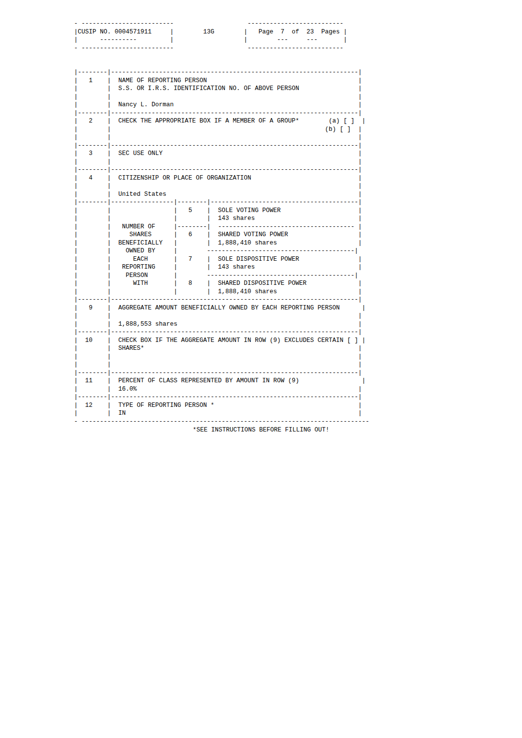- -------------------------                    --------------------------
|CUSIP NO. 0004571911     |        13G        |   Page  7  of  23  Pages |
|      ----------         |                   |        ---     ---       |
- -------------------------                    --------------------------


|--------|-------------------------------------------------------------------|
|   1    |  NAME OF REPORTING PERSON                                         |
|        |  S.S. OR I.R.S. IDENTIFICATION NO. OF ABOVE PERSON                |
|        |                                                                   |
|        |  Nancy L. Dorman                                                  |
|--------|-------------------------------------------------------------------|
|   2    |  CHECK THE APPROPRIATE BOX IF A MEMBER OF A GROUP*        (a) [ ]  |
|        |                                                          (b) [ ]  |
|        |                                                                   |
|--------|-------------------------------------------------------------------|
|   3    |  SEC USE ONLY                                                     |
|        |                                                                   |
|--------|-------------------------------------------------------------------|
|   4    |  CITIZENSHIP OR PLACE OF ORGANIZATION                             |
|        |                                                                   |
|        |  United States                                                    |
|--------|-----------------|--------|----------------------------------------|
|        |                 |   5    |  SOLE VOTING POWER                     |
|        |                 |        |  143 shares                            |
|        |   NUMBER OF     |--------|  ------------------------------------- |
|        |     SHARES      |   6    |  SHARED VOTING POWER                   |
|        |  BENEFICIALLY   |        |  1,888,410 shares                      |
|        |    OWNED BY     |        ----------------------------------------|
|        |      EACH       |   7    |  SOLE DISPOSITIVE POWER                |
|        |   REPORTING     |        |  143 shares                            |
|        |    PERSON       |        ----------------------------------------|
|        |      WITH       |   8    |  SHARED DISPOSITIVE POWER              |
|        |                 |        |  1,888,410 shares                      |
|--------|-------------------------------------------------------------------|
|   9    |  AGGREGATE AMOUNT BENEFICIALLY OWNED BY EACH REPORTING PERSON      |
|        |                                                                   |
|        |  1,888,553 shares                                                 |
|--------|-------------------------------------------------------------------|
|  10    |  CHECK BOX IF THE AGGREGATE AMOUNT IN ROW (9) EXCLUDES CERTAIN [ ] |
|        |  SHARES*                                                          |
|        |                                                                   |
|        |                                                                   |
|--------|-------------------------------------------------------------------|
|  11    |  PERCENT OF CLASS REPRESENTED BY AMOUNT IN ROW (9)                 |
|        |  16.0%                                                            |
|--------|-------------------------------------------------------------------|
|  12    |  TYPE OF REPORTING PERSON *                                       |
|        |  IN                                                               |
- ------------------------------------------------------------------------------
*SEE INSTRUCTIONS BEFORE FILLING OUT!